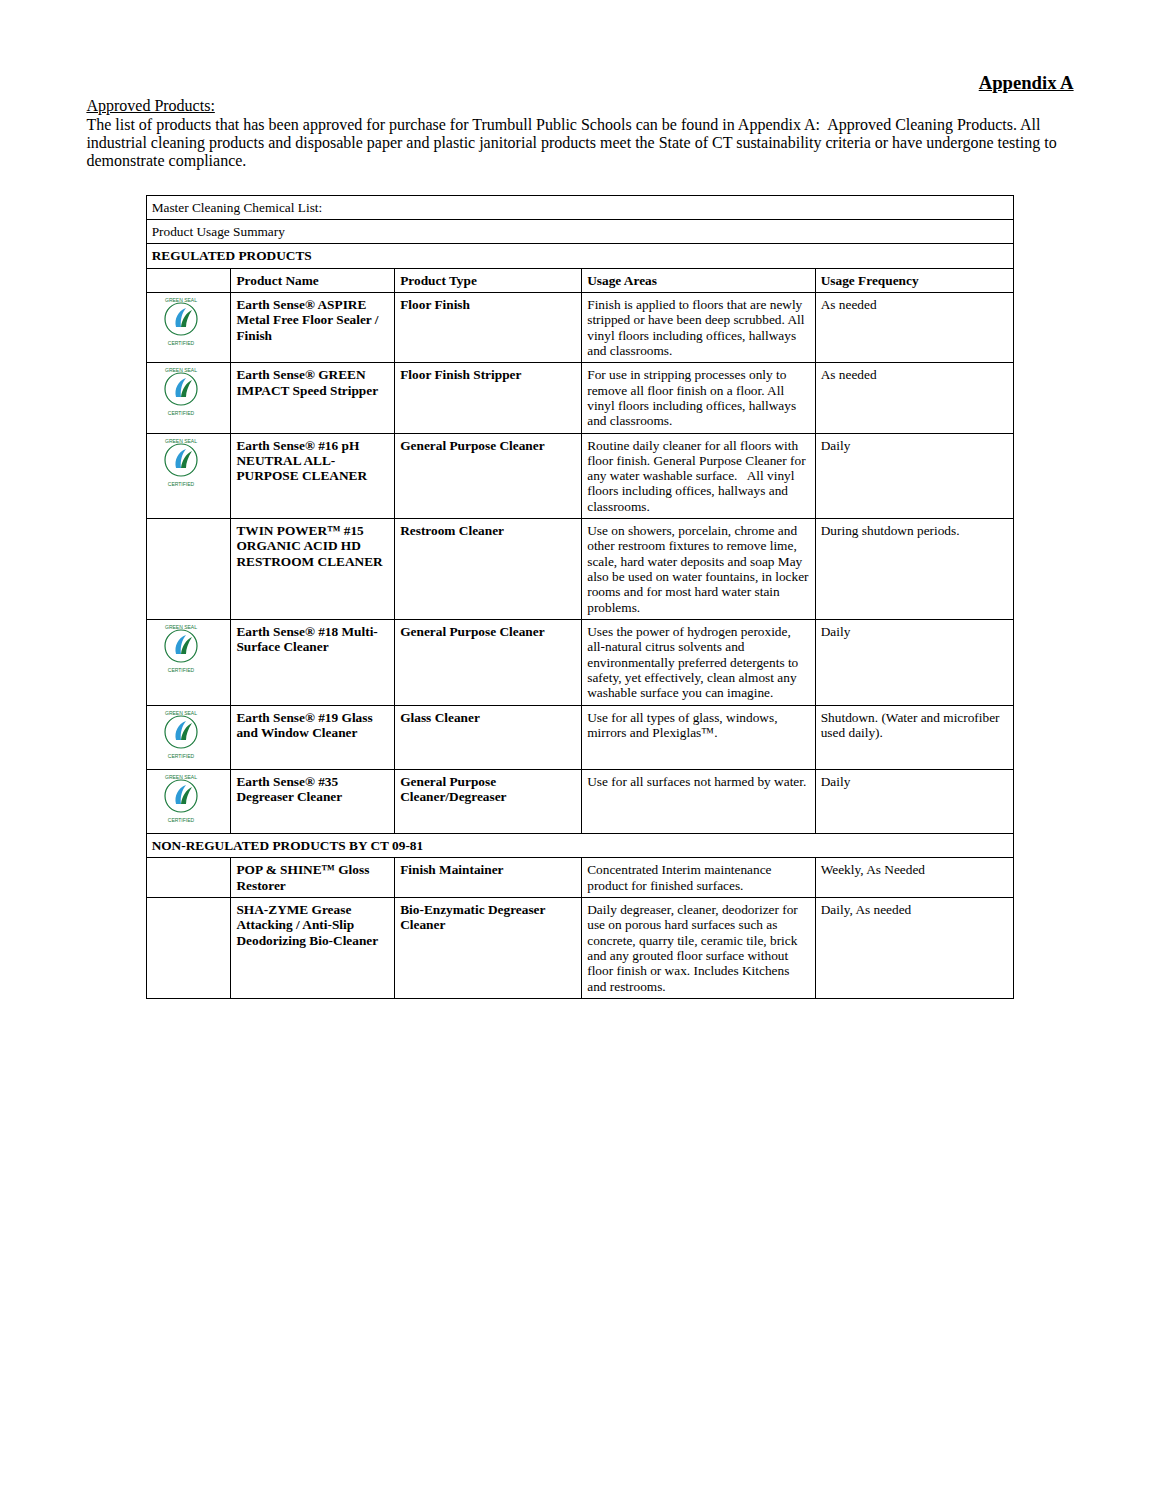Appendix A
Approved Products:
The list of products that has been approved for purchase for Trumbull Public Schools can be found in Appendix A: Approved Cleaning Products. All industrial cleaning products and disposable paper and plastic janitorial products meet the State of CT sustainability criteria or have undergone testing to demonstrate compliance.
| Master Cleaning Chemical List: |
| Product Usage Summary |
| REGULATED PRODUCTS |
| | Product Name | Product Type | Usage Areas | Usage Frequency |
| GREEN SEAL CERTIFIED | Earth Sense® ASPIRE Metal Free Floor Sealer / Finish | Floor Finish | Finish is applied to floors that are newly stripped or have been deep scrubbed. All vinyl floors including offices, hallways and classrooms. | As needed |
| GREEN SEAL CERTIFIED | Earth Sense® GREEN IMPACT Speed Stripper | Floor Finish Stripper | For use in stripping processes only to remove all floor finish on a floor. All vinyl floors including offices, hallways and classrooms. | As needed |
| GREEN SEAL CERTIFIED | Earth Sense® #16 pH NEUTRAL ALL-PURPOSE CLEANER | General Purpose Cleaner | Routine daily cleaner for all floors with floor finish. General Purpose Cleaner for any water washable surface. All vinyl floors including offices, hallways and classrooms. | Daily |
| | TWIN POWER™ #15 ORGANIC ACID HD RESTROOM CLEANER | Restroom Cleaner | Use on showers, porcelain, chrome and other restroom fixtures to remove lime, scale, hard water deposits and soap May also be used on water fountains, in locker rooms and for most hard water stain problems. | During shutdown periods. |
| GREEN SEAL CERTIFIED | Earth Sense® #18 Multi-Surface Cleaner | General Purpose Cleaner | Uses the power of hydrogen peroxide, all-natural citrus solvents and environmentally preferred detergents to safety, yet effectively, clean almost any washable surface you can imagine. | Daily |
| GREEN SEAL CERTIFIED | Earth Sense® #19 Glass and Window Cleaner | Glass Cleaner | Use for all types of glass, windows, mirrors and Plexiglas™. | Shutdown. (Water and microfiber used daily). |
| GREEN SEAL CERTIFIED | Earth Sense® #35 Degreaser Cleaner | General Purpose Cleaner/Degreaser | Use for all surfaces not harmed by water. | Daily |
| NON-REGULATED PRODUCTS BY CT 09-81 |
| | POP & SHINE™ Gloss Restorer | Finish Maintainer | Concentrated Interim maintenance product for finished surfaces. | Weekly, As Needed |
| | SHA-ZYME Grease Attacking / Anti-Slip Deodorizing Bio-Cleaner | Bio-Enzymatic Degreaser Cleaner | Daily degreaser, cleaner, deodorizer for use on porous hard surfaces such as concrete, quarry tile, ceramic tile, brick and any grouted floor surface without floor finish or wax. Includes Kitchens and restrooms. | Daily, As needed |